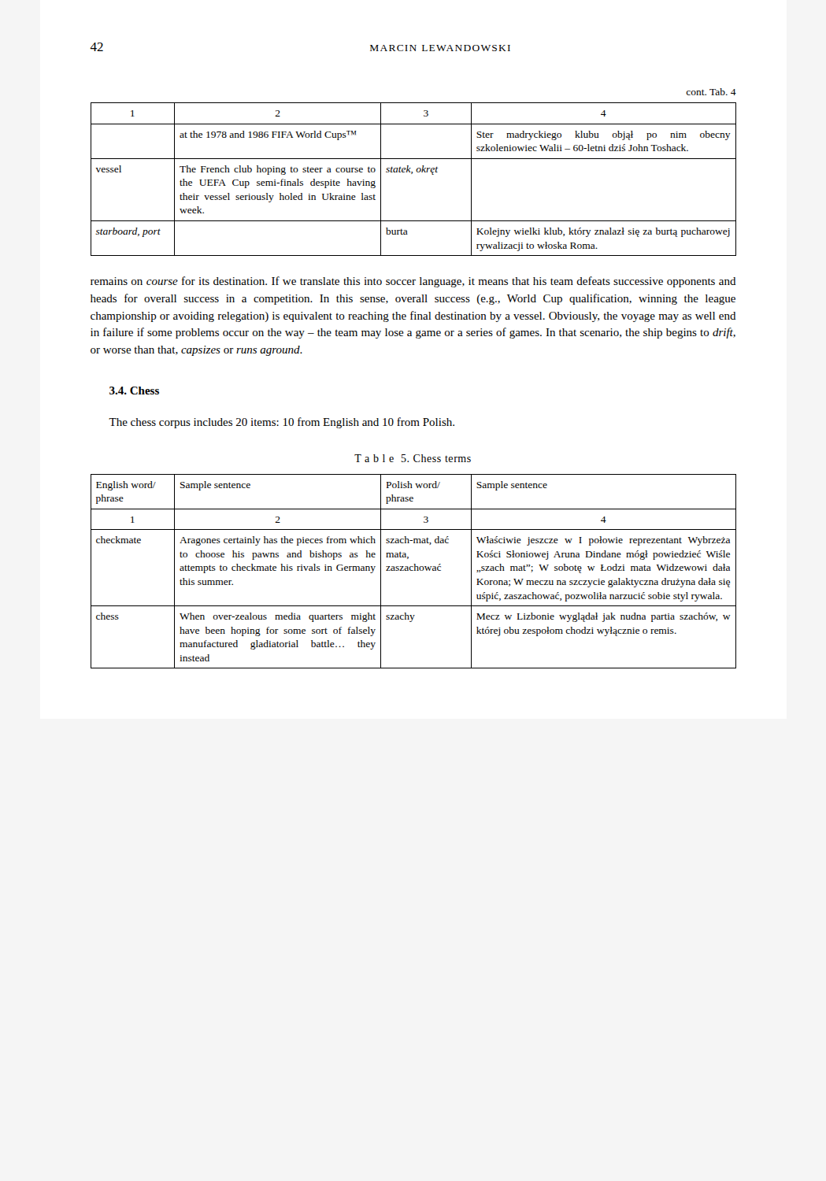42
MARCIN LEWANDOWSKI
cont. Tab. 4
| 1 | 2 | 3 | 4 |
| | at the 1978 and 1986 FIFA World Cups™ | | Ster madryckiego klubu objął po nim obecny szkoleniowiec Walii – 60-letni dziś John Toshack. |
| vessel | The French club hoping to steer a course to the UEFA Cup semi-finals despite having their vessel seriously holed in Ukraine last week. | statek, okręt | |
| starboard, port | | burta | Kolejny wielki klub, który znalazł się za burtą pucharowej rywalizacji to włoska Roma. |
remains on course for its destination. If we translate this into soccer language, it means that his team defeats successive opponents and heads for overall success in a competition. In this sense, overall success (e.g., World Cup qualification, winning the league championship or avoiding relegation) is equivalent to reaching the final destination by a vessel. Obviously, the voyage may as well end in failure if some problems occur on the way – the team may lose a game or a series of games. In that scenario, the ship begins to drift, or worse than that, capsizes or runs aground.
3.4. Chess
The chess corpus includes 20 items: 10 from English and 10 from Polish.
T a b l e 5. Chess terms
| English word/ phrase | Sample sentence | Polish word/ phrase | Sample sentence |
| --- | --- | --- | --- |
| 1 | 2 | 3 | 4 |
| checkmate | Aragones certainly has the pieces from which to choose his pawns and bishops as he attempts to checkmate his rivals in Germany this summer. | szach-mat, dać mata, zaszachować | Właściwie jeszcze w I połowie reprezentant Wybrzeża Kości Słoniowej Aruna Dindane mógł powiedzieć Wiśle „szach mat”; W sobotę w Łodzi mata Widzewowi dała Korona; W meczu na szczycie galaktyczna drużyna dała się uśpić, zaszachować, pozwoliła narzucić sobie styl rywala. |
| chess | When over-zealous media quarters might have been hoping for some sort of falsely manufactured gladiatorial battle… they instead | szachy | Mecz w Lizbonie wyglądał jak nudna partia szachów, w której obu zespołom chodzi wyłącznie o remis. |